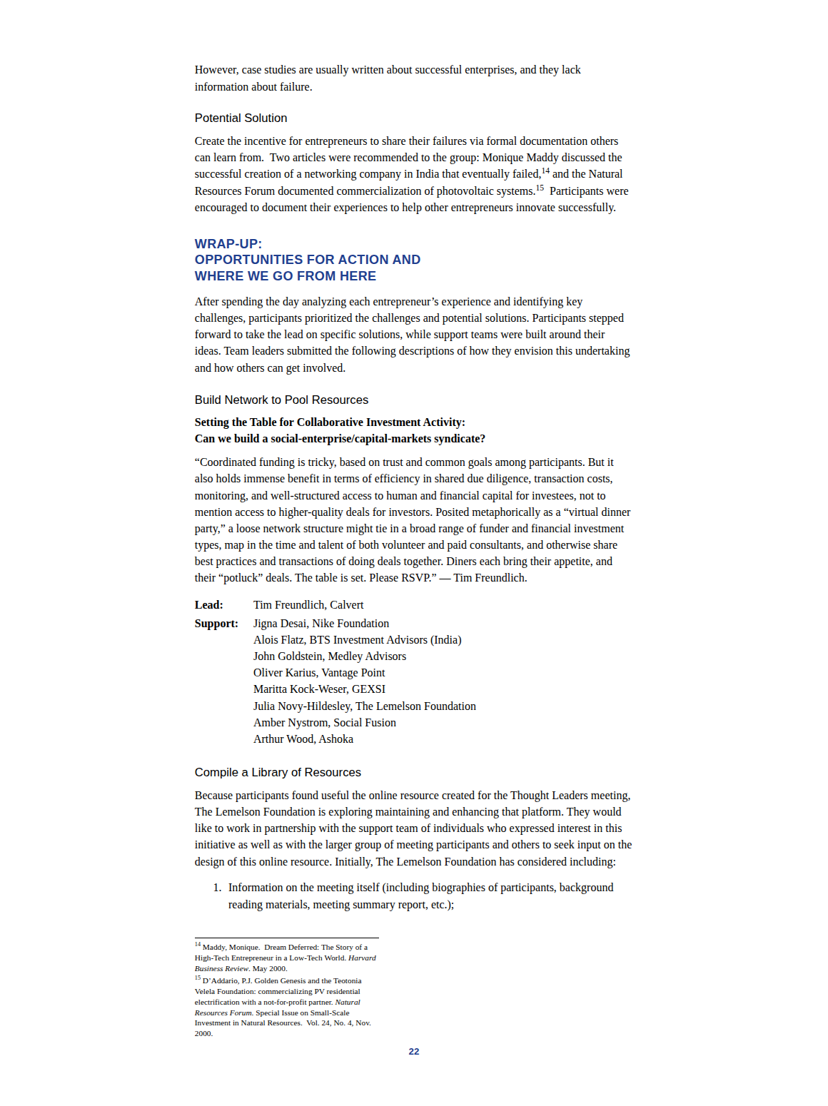However, case studies are usually written about successful enterprises, and they lack information about failure.
Potential Solution
Create the incentive for entrepreneurs to share their failures via formal documentation others can learn from. Two articles were recommended to the group: Monique Maddy discussed the successful creation of a networking company in India that eventually failed,14 and the Natural Resources Forum documented commercialization of photovoltaic systems.15 Participants were encouraged to document their experiences to help other entrepreneurs innovate successfully.
WRAP-UP:
OPPORTUNITIES FOR ACTION AND
WHERE WE GO FROM HERE
After spending the day analyzing each entrepreneur’s experience and identifying key challenges, participants prioritized the challenges and potential solutions. Participants stepped forward to take the lead on specific solutions, while support teams were built around their ideas. Team leaders submitted the following descriptions of how they envision this undertaking and how others can get involved.
Build Network to Pool Resources
Setting the Table for Collaborative Investment Activity:
Can we build a social-enterprise/capital-markets syndicate?
“Coordinated funding is tricky, based on trust and common goals among participants. But it also holds immense benefit in terms of efficiency in shared due diligence, transaction costs, monitoring, and well-structured access to human and financial capital for investees, not to mention access to higher-quality deals for investors. Posited metaphorically as a “virtual dinner party,” a loose network structure might tie in a broad range of funder and financial investment types, map in the time and talent of both volunteer and paid consultants, and otherwise share best practices and transactions of doing deals together. Diners each bring their appetite, and their “potluck” deals. The table is set. Please RSVP.” — Tim Freundlich.
| Lead: | Tim Freundlich, Calvert |
| Support: | Jigna Desai, Nike Foundation Alois Flatz, BTS Investment Advisors (India) John Goldstein, Medley Advisors Oliver Karius, Vantage Point Maritta Kock-Weser, GEXSI Julia Novy-Hildesley, The Lemelson Foundation Amber Nystrom, Social Fusion Arthur Wood, Ashoka |
Compile a Library of Resources
Because participants found useful the online resource created for the Thought Leaders meeting, The Lemelson Foundation is exploring maintaining and enhancing that platform. They would like to work in partnership with the support team of individuals who expressed interest in this initiative as well as with the larger group of meeting participants and others to seek input on the design of this online resource. Initially, The Lemelson Foundation has considered including:
Information on the meeting itself (including biographies of participants, background reading materials, meeting summary report, etc.);
14 Maddy, Monique. Dream Deferred: The Story of a High-Tech Entrepreneur in a Low-Tech World. Harvard Business Review. May 2000.
15 D’Addario, P.J. Golden Genesis and the Teotonia Velela Foundation: commercializing PV residential electrification with a not-for-profit partner. Natural Resources Forum. Special Issue on Small-Scale Investment in Natural Resources. Vol. 24, No. 4, Nov. 2000.
22